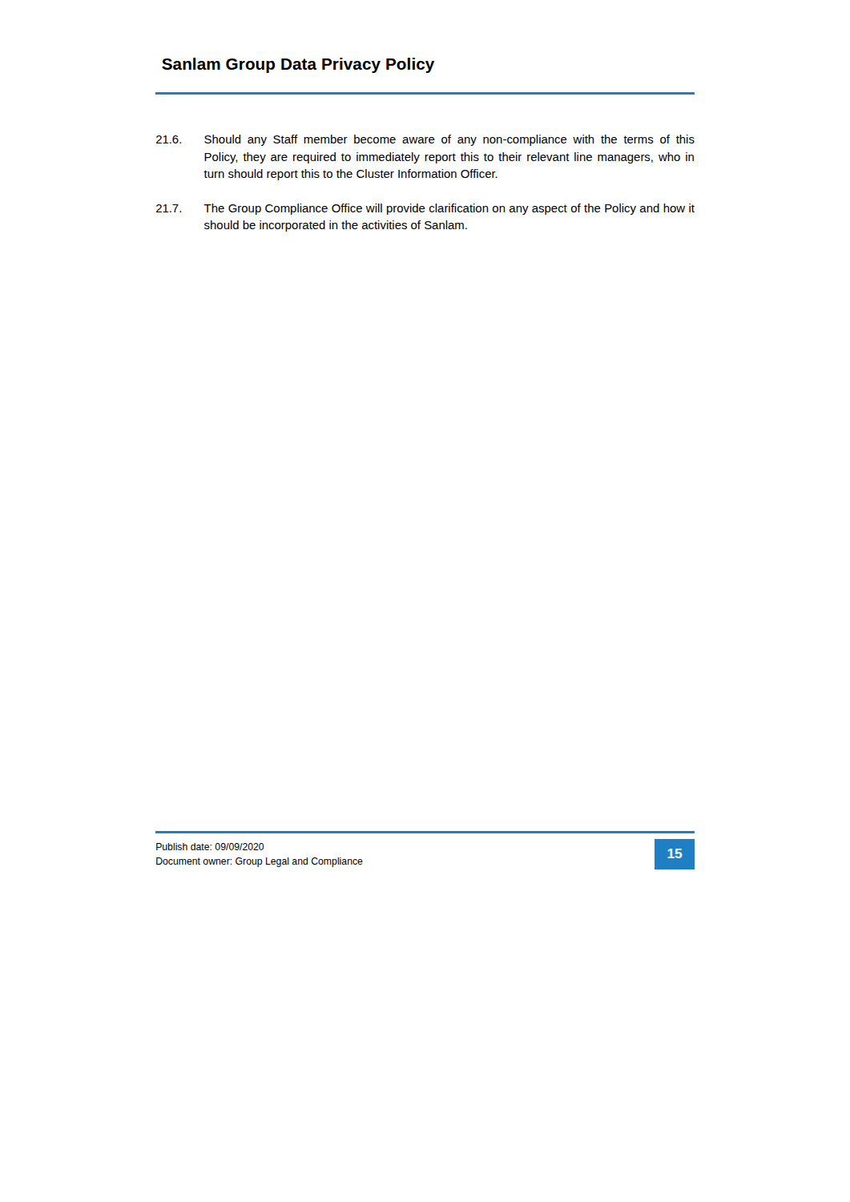Sanlam Group Data Privacy Policy
21.6. Should any Staff member become aware of any non-compliance with the terms of this Policy, they are required to immediately report this to their relevant line managers, who in turn should report this to the Cluster Information Officer.
21.7. The Group Compliance Office will provide clarification on any aspect of the Policy and how it should be incorporated in the activities of Sanlam.
Publish date: 09/09/2020
Document owner: Group Legal and Compliance
15